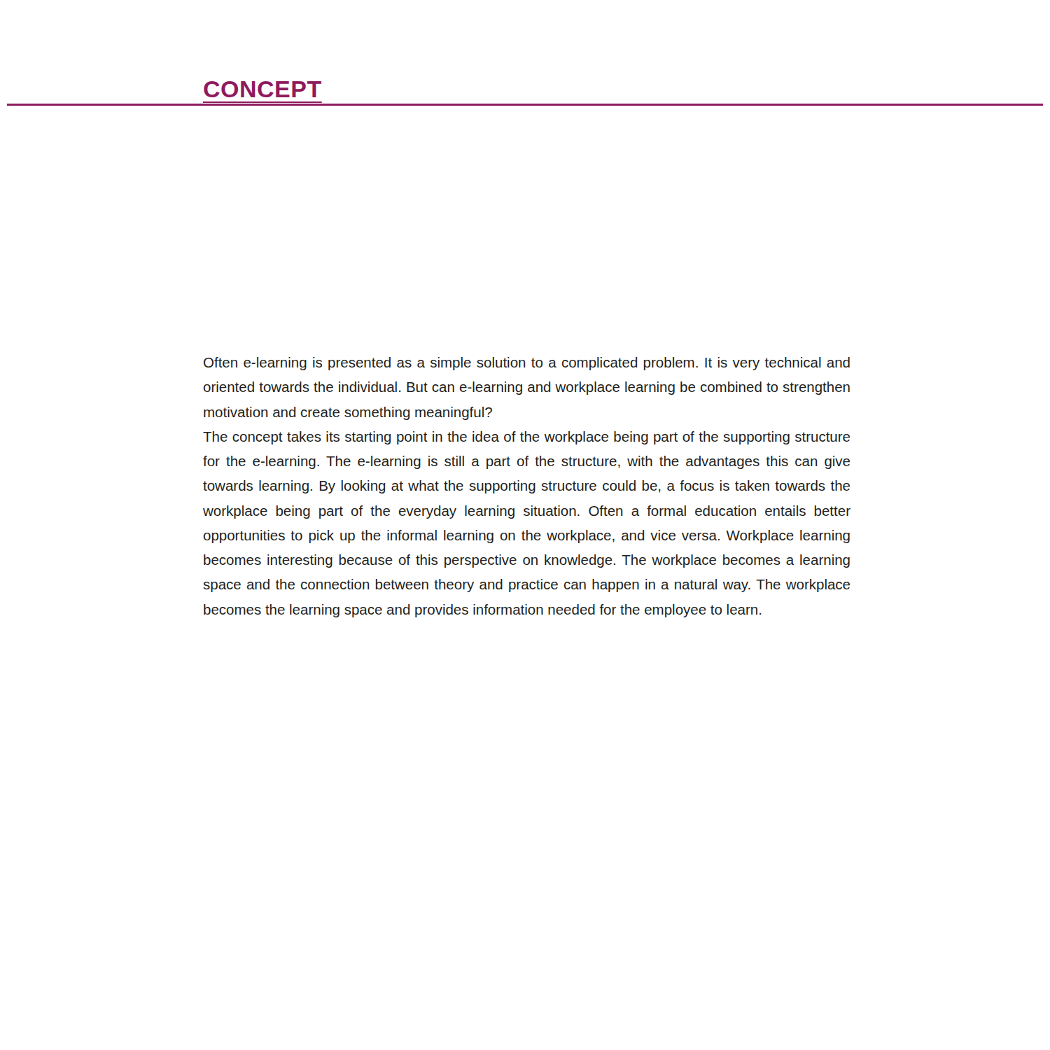Concept
Often e-learning is presented as a simple solution to a complicated problem. It is very technical and oriented towards the individual. But can e-learning and workplace learning be combined to strengthen motivation and create something meaningful?
The concept takes its starting point in the idea of the workplace being part of the supporting structure for the e-learning. The e-learning is still a part of the structure, with the advantages this can give towards learning. By looking at what the supporting structure could be, a focus is taken towards the workplace being part of the everyday learning situation. Often a formal education entails better opportunities to pick up the informal learning on the workplace, and vice versa. Workplace learning becomes interesting because of this perspective on knowledge. The workplace becomes a learning space and the connection between theory and practice can happen in a natural way. The workplace becomes the learning space and provides information needed for the employee to learn.